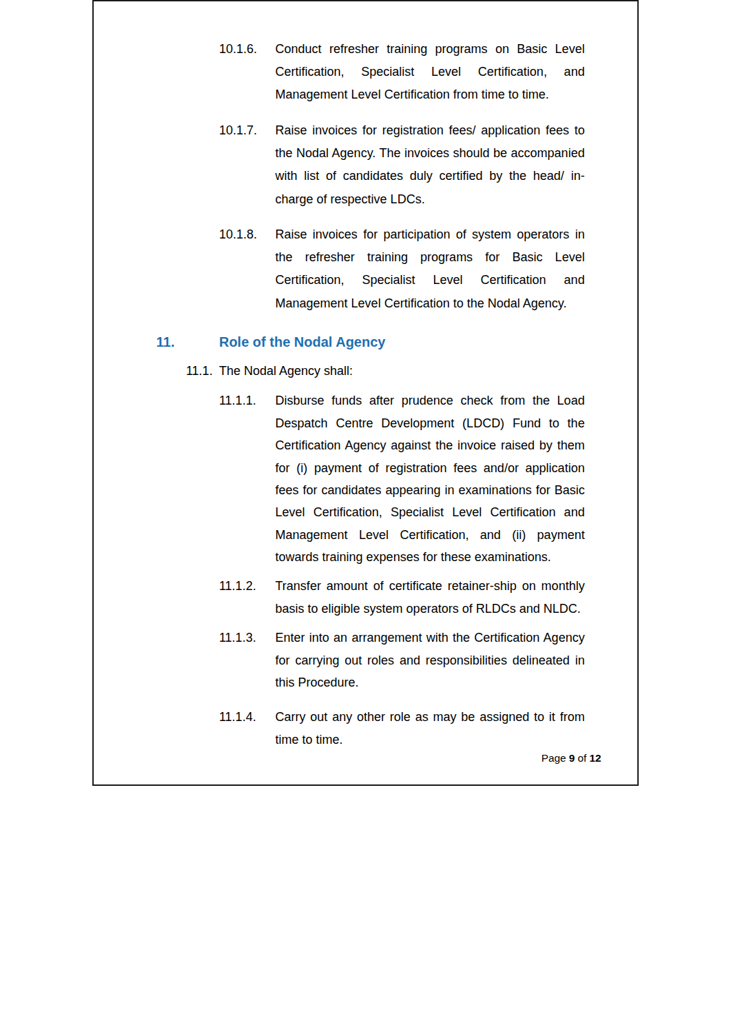10.1.6.
Conduct refresher training programs on Basic Level Certification, Specialist Level Certification, and Management Level Certification from time to time.
10.1.7.
Raise invoices for registration fees/ application fees to the Nodal Agency. The invoices should be accompanied with list of candidates duly certified by the head/ in-charge of respective LDCs.
10.1.8.
Raise invoices for participation of system operators in the refresher training programs for Basic Level Certification, Specialist Level Certification and Management Level Certification to the Nodal Agency.
11.
Role of the Nodal Agency
11.1.
The Nodal Agency shall:
11.1.1.
Disburse funds after prudence check from the Load Despatch Centre Development (LDCD) Fund to the Certification Agency against the invoice raised by them for (i) payment of registration fees and/or application fees for candidates appearing in examinations for Basic Level Certification, Specialist Level Certification and Management Level Certification, and (ii) payment towards training expenses for these examinations.
11.1.2.
Transfer amount of certificate retainer-ship on monthly basis to eligible system operators of RLDCs and NLDC.
11.1.3.
Enter into an arrangement with the Certification Agency for carrying out roles and responsibilities delineated in this Procedure.
11.1.4.
Carry out any other role as may be assigned to it from time to time.
Page 9 of 12